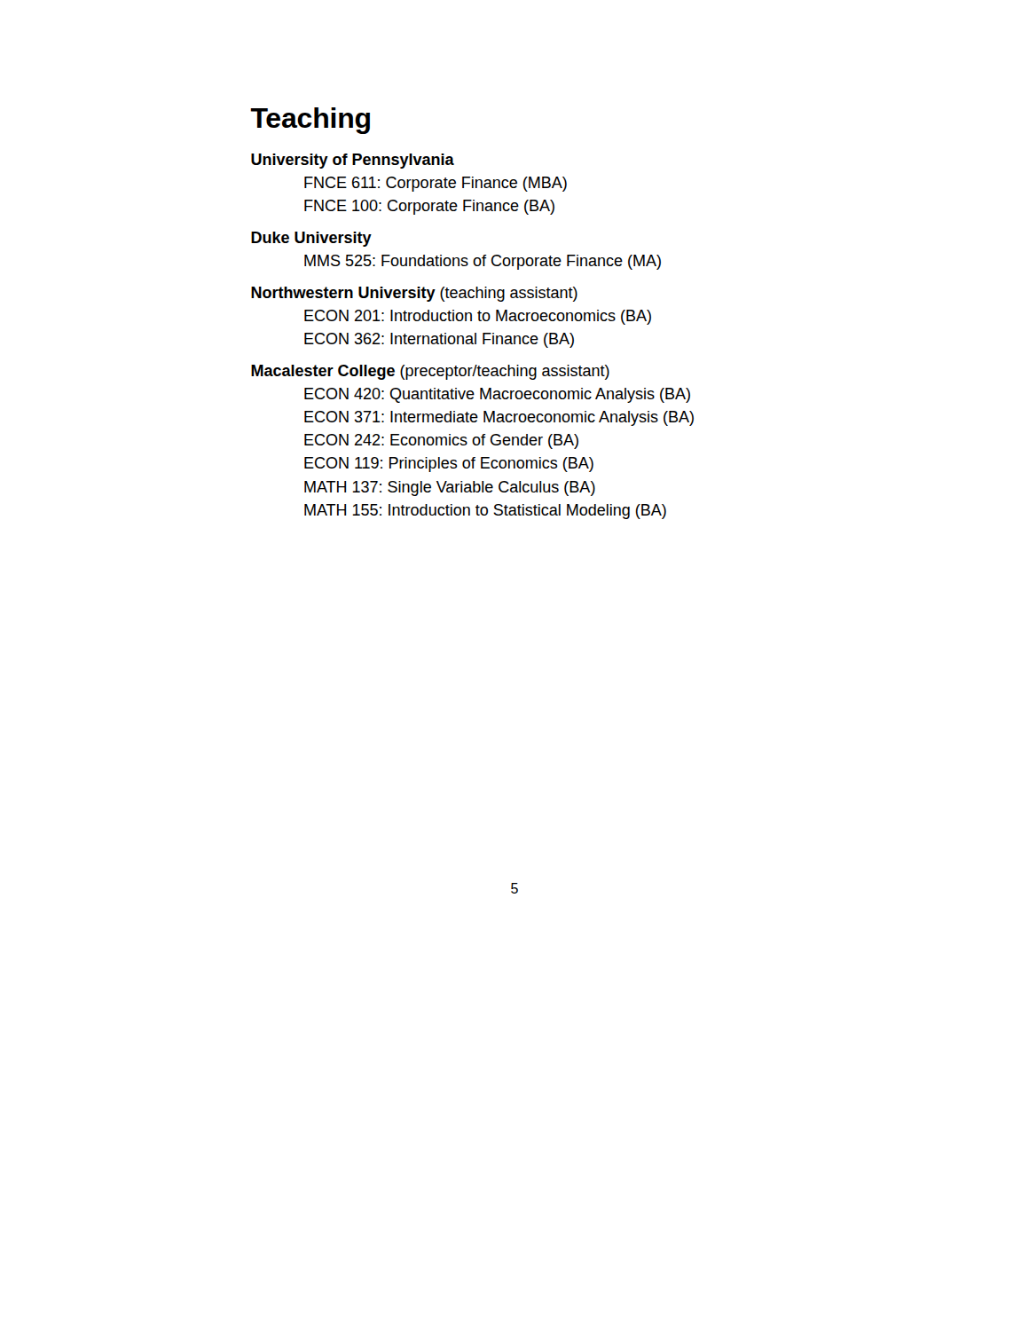Teaching
University of Pennsylvania
FNCE 611: Corporate Finance (MBA)
FNCE 100: Corporate Finance (BA)
Duke University
MMS 525: Foundations of Corporate Finance (MA)
Northwestern University (teaching assistant)
ECON 201: Introduction to Macroeconomics (BA)
ECON 362: International Finance (BA)
Macalester College (preceptor/teaching assistant)
ECON 420: Quantitative Macroeconomic Analysis (BA)
ECON 371: Intermediate Macroeconomic Analysis (BA)
ECON 242: Economics of Gender (BA)
ECON 119: Principles of Economics (BA)
MATH 137: Single Variable Calculus (BA)
MATH 155: Introduction to Statistical Modeling (BA)
5